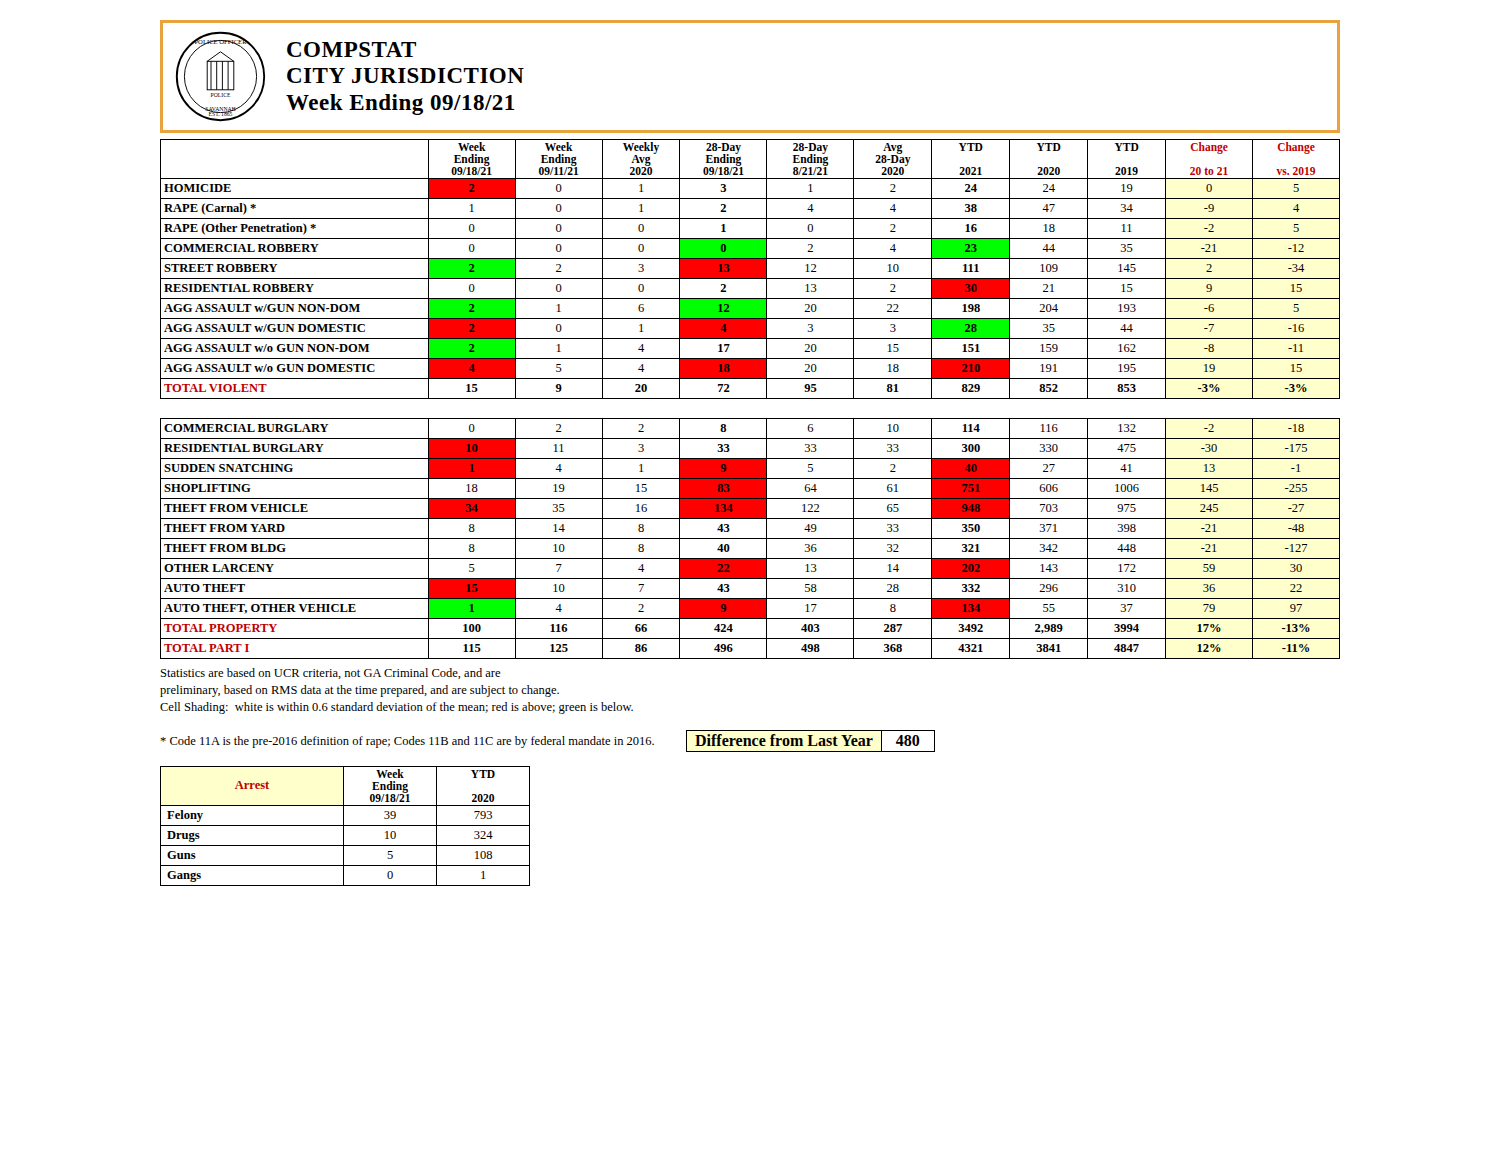POLICE OFFICER EST. 1865 SAVANNAH POLICE
COMPSTAT
CITY JURISDICTION
Week Ending 09/18/21
| | Week Ending 09/18/21 | Week Ending 09/11/21 | Weekly Avg 2020 | 28-Day Ending 09/18/21 | 28-Day Ending 8/21/21 | Avg 28-Day 2020 | YTD 2021 | YTD 2020 | YTD 2019 | Change 20 to 21 | Change vs. 2019 |
| --- | --- | --- | --- | --- | --- | --- | --- | --- | --- | --- | --- |
| HOMICIDE | 2 | 0 | 1 | 3 | 1 | 2 | 24 | 24 | 19 | 0 | 5 |
| RAPE (Carnal) * | 1 | 0 | 1 | 2 | 4 | 4 | 38 | 47 | 34 | -9 | 4 |
| RAPE (Other Penetration) * | 0 | 0 | 0 | 1 | 0 | 2 | 16 | 18 | 11 | -2 | 5 |
| COMMERCIAL ROBBERY | 0 | 0 | 0 | 0 | 2 | 4 | 23 | 44 | 35 | -21 | -12 |
| STREET ROBBERY | 2 | 2 | 3 | 13 | 12 | 10 | 111 | 109 | 145 | 2 | -34 |
| RESIDENTIAL ROBBERY | 0 | 0 | 0 | 2 | 13 | 2 | 30 | 21 | 15 | 9 | 15 |
| AGG ASSAULT w/GUN NON-DOM | 2 | 1 | 6 | 12 | 20 | 22 | 198 | 204 | 193 | -6 | 5 |
| AGG ASSAULT w/GUN DOMESTIC | 2 | 0 | 1 | 4 | 3 | 3 | 28 | 35 | 44 | -7 | -16 |
| AGG ASSAULT w/o GUN NON-DOM | 2 | 1 | 4 | 17 | 20 | 15 | 151 | 159 | 162 | -8 | -11 |
| AGG ASSAULT w/o GUN DOMESTIC | 4 | 5 | 4 | 18 | 20 | 18 | 210 | 191 | 195 | 19 | 15 |
| TOTAL VIOLENT | 15 | 9 | 20 | 72 | 95 | 81 | 829 | 852 | 853 | -3% | -3% |
| COMMERCIAL BURGLARY | 0 | 2 | 2 | 8 | 6 | 10 | 114 | 116 | 132 | -2 | -18 |
| RESIDENTIAL BURGLARY | 10 | 11 | 3 | 33 | 33 | 33 | 300 | 330 | 475 | -30 | -175 |
| SUDDEN SNATCHING | 1 | 4 | 1 | 9 | 5 | 2 | 40 | 27 | 41 | 13 | -1 |
| SHOPLIFTING | 18 | 19 | 15 | 83 | 64 | 61 | 751 | 606 | 1006 | 145 | -255 |
| THEFT FROM VEHICLE | 34 | 35 | 16 | 134 | 122 | 65 | 948 | 703 | 975 | 245 | -27 |
| THEFT FROM YARD | 8 | 14 | 8 | 43 | 49 | 33 | 350 | 371 | 398 | -21 | -48 |
| THEFT FROM BLDG | 8 | 10 | 8 | 40 | 36 | 32 | 321 | 342 | 448 | -21 | -127 |
| OTHER LARCENY | 5 | 7 | 4 | 22 | 13 | 14 | 202 | 143 | 172 | 59 | 30 |
| AUTO THEFT | 15 | 10 | 7 | 43 | 58 | 28 | 332 | 296 | 310 | 36 | 22 |
| AUTO THEFT, OTHER VEHICLE | 1 | 4 | 2 | 9 | 17 | 8 | 134 | 55 | 37 | 79 | 97 |
| TOTAL PROPERTY | 100 | 116 | 66 | 424 | 403 | 287 | 3492 | 2,989 | 3994 | 17% | -13% |
| TOTAL PART I | 115 | 125 | 86 | 496 | 498 | 368 | 4321 | 3841 | 4847 | 12% | -11% |
Statistics are based on UCR criteria, not GA Criminal Code, and are
preliminary, based on RMS data at the time prepared, and are subject to change.
Cell Shading: white is within 0.6 standard deviation of the mean; red is above; green is below.
* Code 11A is the pre-2016 definition of rape; Codes 11B and 11C are by federal mandate in 2016.
Difference from Last Year 480
| Arrest | Week Ending 09/18/21 | YTD 2020 |
| --- | --- | --- |
| Felony | 39 | 793 |
| Drugs | 10 | 324 |
| Guns | 5 | 108 |
| Gangs | 0 | 1 |